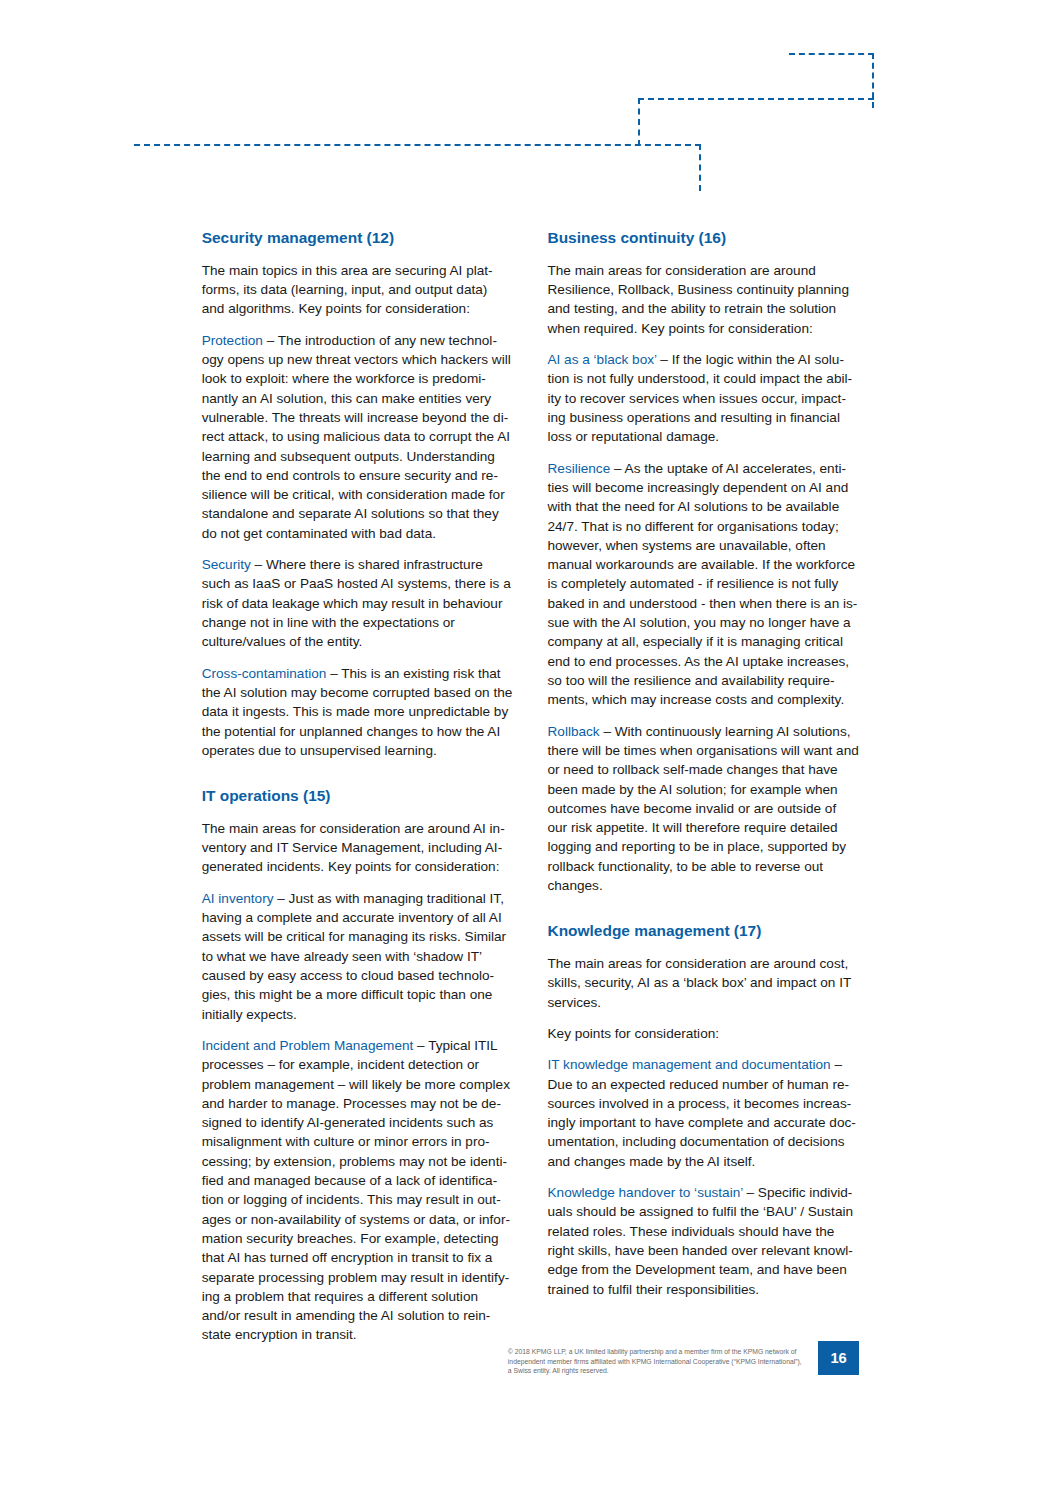Security management (12)
The main topics in this area are securing AI platforms, its data (learning, input, and output data) and algorithms. Key points for consideration:
Protection – The introduction of any new technology opens up new threat vectors which hackers will look to exploit: where the workforce is predominantly an AI solution, this can make entities very vulnerable. The threats will increase beyond the direct attack, to using malicious data to corrupt the AI learning and subsequent outputs. Understanding the end to end controls to ensure security and resilience will be critical, with consideration made for standalone and separate AI solutions so that they do not get contaminated with bad data.
Security – Where there is shared infrastructure such as IaaS or PaaS hosted AI systems, there is a risk of data leakage which may result in behaviour change not in line with the expectations or culture/values of the entity.
Cross-contamination – This is an existing risk that the AI solution may become corrupted based on the data it ingests. This is made more unpredictable by the potential for unplanned changes to how the AI operates due to unsupervised learning.
IT operations (15)
The main areas for consideration are around AI inventory and IT Service Management, including AI-generated incidents. Key points for consideration:
AI inventory – Just as with managing traditional IT, having a complete and accurate inventory of all AI assets will be critical for managing its risks. Similar to what we have already seen with ‘shadow IT’ caused by easy access to cloud based technologies, this might be a more difficult topic than one initially expects.
Incident and Problem Management – Typical ITIL processes – for example, incident detection or problem management – will likely be more complex and harder to manage. Processes may not be designed to identify AI-generated incidents such as misalignment with culture or minor errors in processing; by extension, problems may not be identified and managed because of a lack of identification or logging of incidents. This may result in outages or non-availability of systems or data, or information security breaches. For example, detecting that AI has turned off encryption in transit to fix a separate processing problem may result in identifying a problem that requires a different solution and/or result in amending the AI solution to reinstate encryption in transit.
Business continuity (16)
The main areas for consideration are around Resilience, Rollback, Business continuity planning and testing, and the ability to retrain the solution when required. Key points for consideration:
AI as a ‘black box’ – If the logic within the AI solution is not fully understood, it could impact the ability to recover services when issues occur, impacting business operations and resulting in financial loss or reputational damage.
Resilience – As the uptake of AI accelerates, entities will become increasingly dependent on AI and with that the need for AI solutions to be available 24/7. That is no different for organisations today; however, when systems are unavailable, often manual workarounds are available. If the workforce is completely automated - if resilience is not fully baked in and understood - then when there is an issue with the AI solution, you may no longer have a company at all, especially if it is managing critical end to end processes. As the AI uptake increases, so too will the resilience and availability requirements, which may increase costs and complexity.
Rollback – With continuously learning AI solutions, there will be times when organisations will want and or need to rollback self-made changes that have been made by the AI solution; for example when outcomes have become invalid or are outside of our risk appetite. It will therefore require detailed logging and reporting to be in place, supported by rollback functionality, to be able to reverse out changes.
Knowledge management (17)
The main areas for consideration are around cost, skills, security, AI as a ‘black box’ and impact on IT services.
Key points for consideration:
IT knowledge management and documentation – Due to an expected reduced number of human resources involved in a process, it becomes increasingly important to have complete and accurate documentation, including documentation of decisions and changes made by the AI itself.
Knowledge handover to ‘sustain’ – Specific individuals should be assigned to fulfil the ‘BAU’ / Sustain related roles. These individuals should have the right skills, have been handed over relevant knowledge from the Development team, and have been trained to fulfil their responsibilities.
© 2018 KPMG LLP, a UK limited liability partnership and a member firm of the KPMG network of independent member firms affiliated with KPMG International Cooperative (“KPMG International”), a Swiss entity. All rights reserved.
16